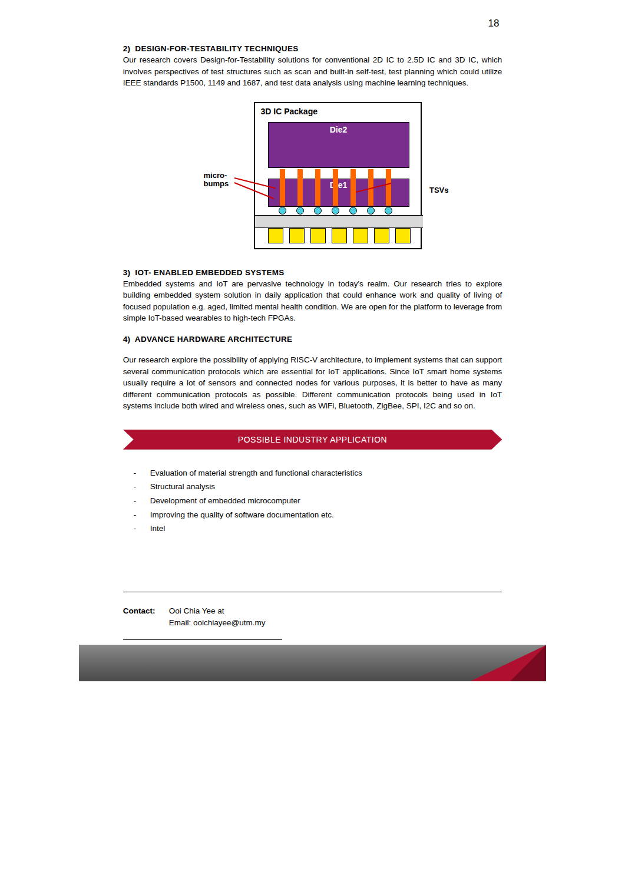18
2) DESIGN-FOR-TESTABILITY TECHNIQUES
Our research covers Design-for-Testability solutions for conventional 2D IC to 2.5D IC and 3D IC, which involves perspectives of test structures such as scan and built-in self-test, test planning which could utilize IEEE standards P1500, 1149 and 1687, and test data analysis using machine learning techniques.
micro-
bumps
3D IC Package
Die2
Die1
TSVs
3) IOT- ENABLED EMBEDDED SYSTEMS
Embedded systems and IoT are pervasive technology in today's realm. Our research tries to explore building embedded system solution in daily application that could enhance work and quality of living of focused population e.g. aged, limited mental health condition. We are open for the platform to leverage from simple IoT-based wearables to high-tech FPGAs.
4) ADVANCE HARDWARE ARCHITECTURE
Our research explore the possibility of applying RISC-V architecture, to implement systems that can support several communication protocols which are essential for IoT applications. Since IoT smart home systems usually require a lot of sensors and connected nodes for various purposes, it is better to have as many different communication protocols as possible. Different communication protocols being used in IoT systems include both wired and wireless ones, such as WiFi, Bluetooth, ZigBee, SPI, I2C and so on.
POSSIBLE INDUSTRY APPLICATION
Evaluation of material strength and functional characteristics
Structural analysis
Development of embedded microcomputer
Improving the quality of software documentation etc.
Intel
Contact:
Ooi Chia Yee at
Email: ooichiayee@utm.my
EMBEDDED SYSTEM (ES)